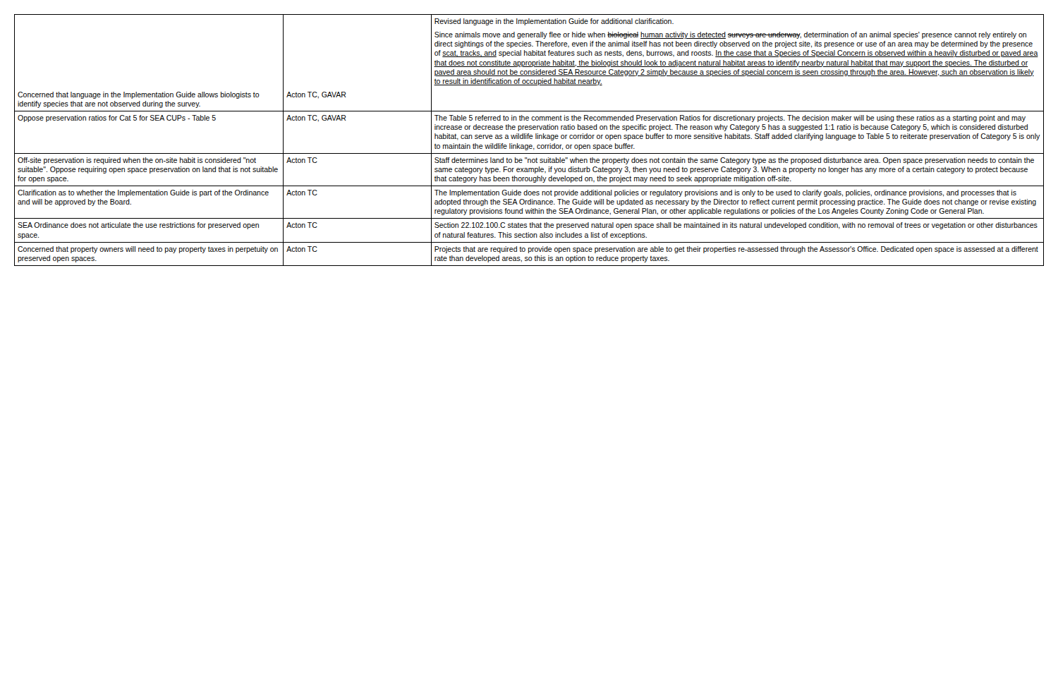| | | Revised language in the Implementation Guide for additional clarification. Since animals move and generally flee or hide when biological human activity is detected surveys are underway , determination of an animal species' presence cannot rely entirely on direct sightings of the species. Therefore, even if the animal itself has not been directly observed on the project site, its presence or use of an area may be determined by the presence of scat, tracks, and special habitat features such as nests, dens, burrows, and roosts. In the case that a Species of Special Concern is observed within a heavily disturbed or paved area that does not constitute appropriate habitat, the biologist should look to adjacent natural habitat areas to identify nearby natural habitat that may support the species. The disturbed or paved area should not be considered SEA Resource Category 2 simply because a species of special concern is seen crossing through the area. However, such an observation is likely to result in identification of occupied habitat nearby. |
| Concerned that language in the Implementation Guide allows biologists to identify species that are not observed during the survey. | Acton TC, GAVAR | |
| Oppose preservation ratios for Cat 5 for SEA CUPs - Table 5 | Acton TC, GAVAR | The Table 5 referred to in the comment is the Recommended Preservation Ratios for discretionary projects. The decision maker will be using these ratios as a starting point and may increase or decrease the preservation ratio based on the specific project. The reason why Category 5 has a suggested 1:1 ratio is because Category 5, which is considered disturbed habitat, can serve as a wildlife linkage or corridor or open space buffer to more sensitive habitats. Staff added clarifying language to Table 5 to reiterate preservation of Category 5 is only to maintain the wildlife linkage, corridor, or open space buffer. |
| Off-site preservation is required when the on-site habit is considered "not suitable". Oppose requiring open space preservation on land that is not suitable for open space. | Acton TC | Staff determines land to be "not suitable" when the property does not contain the same Category type as the proposed disturbance area. Open space preservation needs to contain the same category type. For example, if you disturb Category 3, then you need to preserve Category 3. When a property no longer has any more of a certain category to protect because that category has been thoroughly developed on, the project may need to seek appropriate mitigation off-site. |
| Clarification as to whether the Implementation Guide is part of the Ordinance and will be approved by the Board. | Acton TC | The Implementation Guide does not provide additional policies or regulatory provisions and is only to be used to clarify goals, policies, ordinance provisions, and processes that is adopted through the SEA Ordinance. The Guide will be updated as necessary by the Director to reflect current permit processing practice. The Guide does not change or revise existing regulatory provisions found within the SEA Ordinance, General Plan, or other applicable regulations or policies of the Los Angeles County Zoning Code or General Plan. |
| SEA Ordinance does not articulate the use restrictions for preserved open space. | Acton TC | Section 22.102.100.C states that the preserved natural open space shall be maintained in its natural undeveloped condition, with no removal of trees or vegetation or other disturbances of natural features. This section also includes a list of exceptions. |
| Concerned that property owners will need to pay property taxes in perpetuity on preserved open spaces. | Acton TC | Projects that are required to provide open space preservation are able to get their properties re-assessed through the Assessor's Office. Dedicated open space is assessed at a different rate than developed areas, so this is an option to reduce property taxes. |